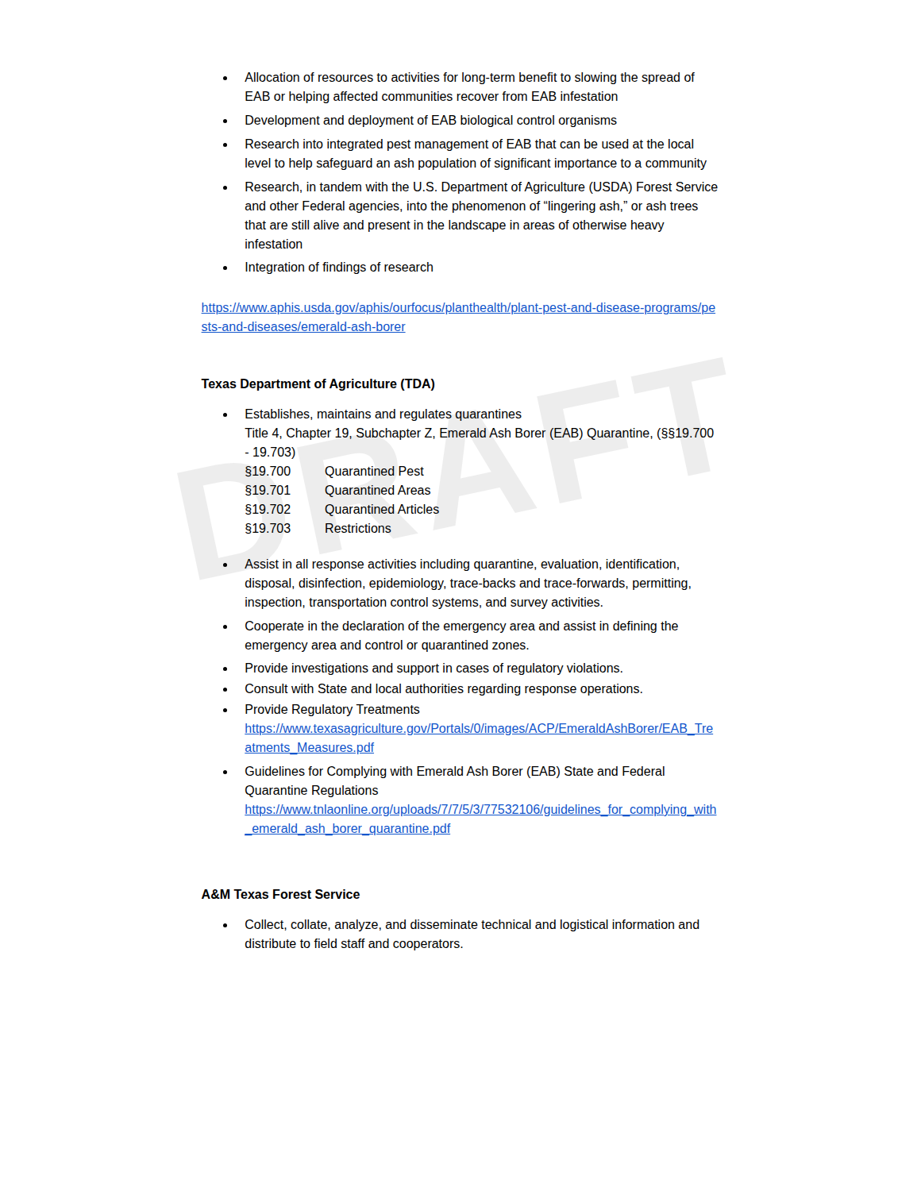DRAFT
Allocation of resources to activities for long-term benefit to slowing the spread of EAB or helping affected communities recover from EAB infestation
Development and deployment of EAB biological control organisms
Research into integrated pest management of EAB that can be used at the local level to help safeguard an ash population of significant importance to a community
Research, in tandem with the U.S. Department of Agriculture (USDA) Forest Service and other Federal agencies, into the phenomenon of “lingering ash,” or ash trees that are still alive and present in the landscape in areas of otherwise heavy infestation
Integration of findings of research
https://www.aphis.usda.gov/aphis/ourfocus/planthealth/plant-pest-and-disease-programs/pests-and-diseases/emerald-ash-borer
Texas Department of Agriculture (TDA)
Establishes, maintains and regulates quarantines Title 4, Chapter 19, Subchapter Z, Emerald Ash Borer (EAB) Quarantine, (§§19.700 - 19.703) §19.700 Quarantined Pest §19.701 Quarantined Areas §19.702 Quarantined Articles §19.703 Restrictions
Assist in all response activities including quarantine, evaluation, identification, disposal, disinfection, epidemiology, trace-backs and trace-forwards, permitting, inspection, transportation control systems, and survey activities.
Cooperate in the declaration of the emergency area and assist in defining the emergency area and control or quarantined zones.
Provide investigations and support in cases of regulatory violations.
Consult with State and local authorities regarding response operations.
Provide Regulatory Treatments
https://www.texasagriculture.gov/Portals/0/images/ACP/EmeraldAshBorer/EAB_Treatments_Measures.pdf
Guidelines for Complying with Emerald Ash Borer (EAB) State and Federal Quarantine Regulations
https://www.tnlaonline.org/uploads/7/7/5/3/77532106/guidelines_for_complying_with_emerald_ash_borer_quarantine.pdf
A&M Texas Forest Service
Collect, collate, analyze, and disseminate technical and logistical information and distribute to field staff and cooperators.